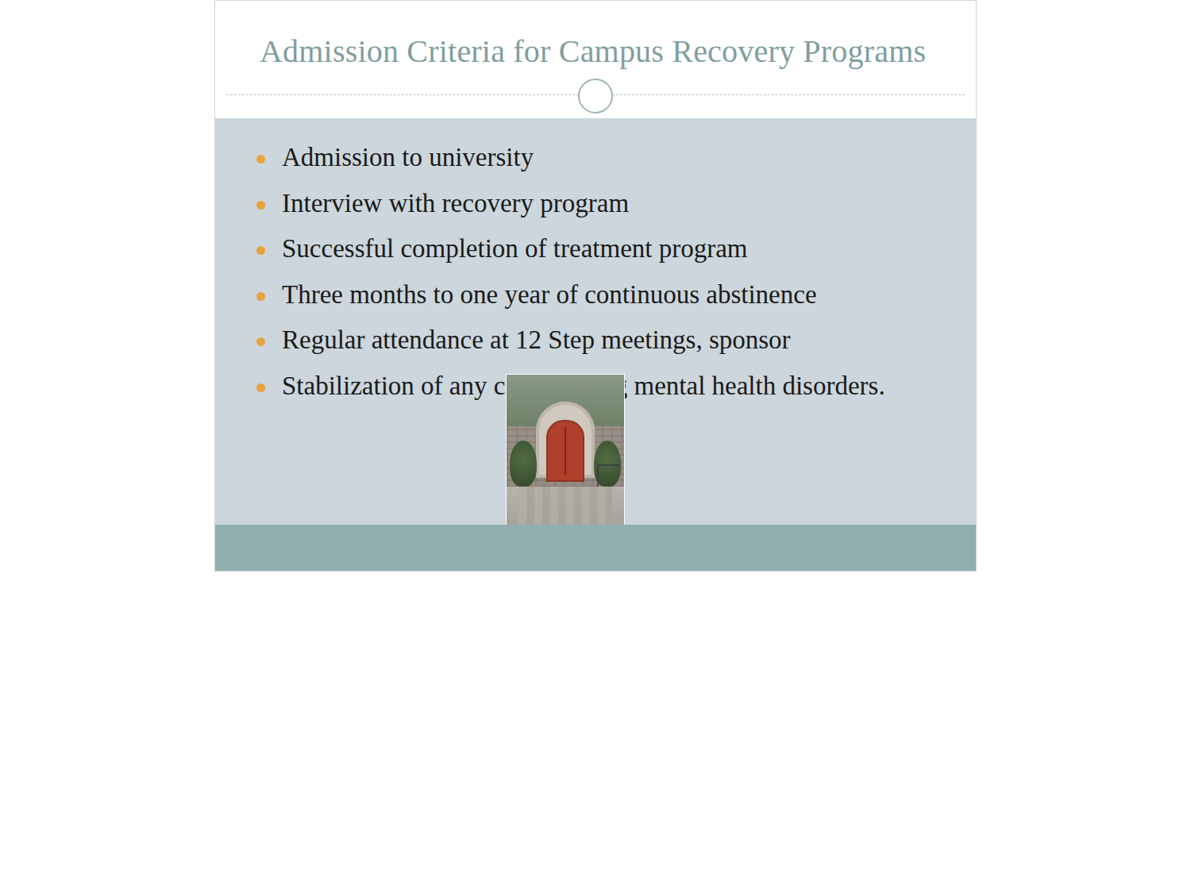Admission Criteria for Campus Recovery Programs
Admission to university
Interview with recovery program
Successful completion of treatment program
Three months to one year of continuous abstinence
Regular attendance at 12 Step meetings, sponsor
Stabilization of any co-occurring mental health disorders.